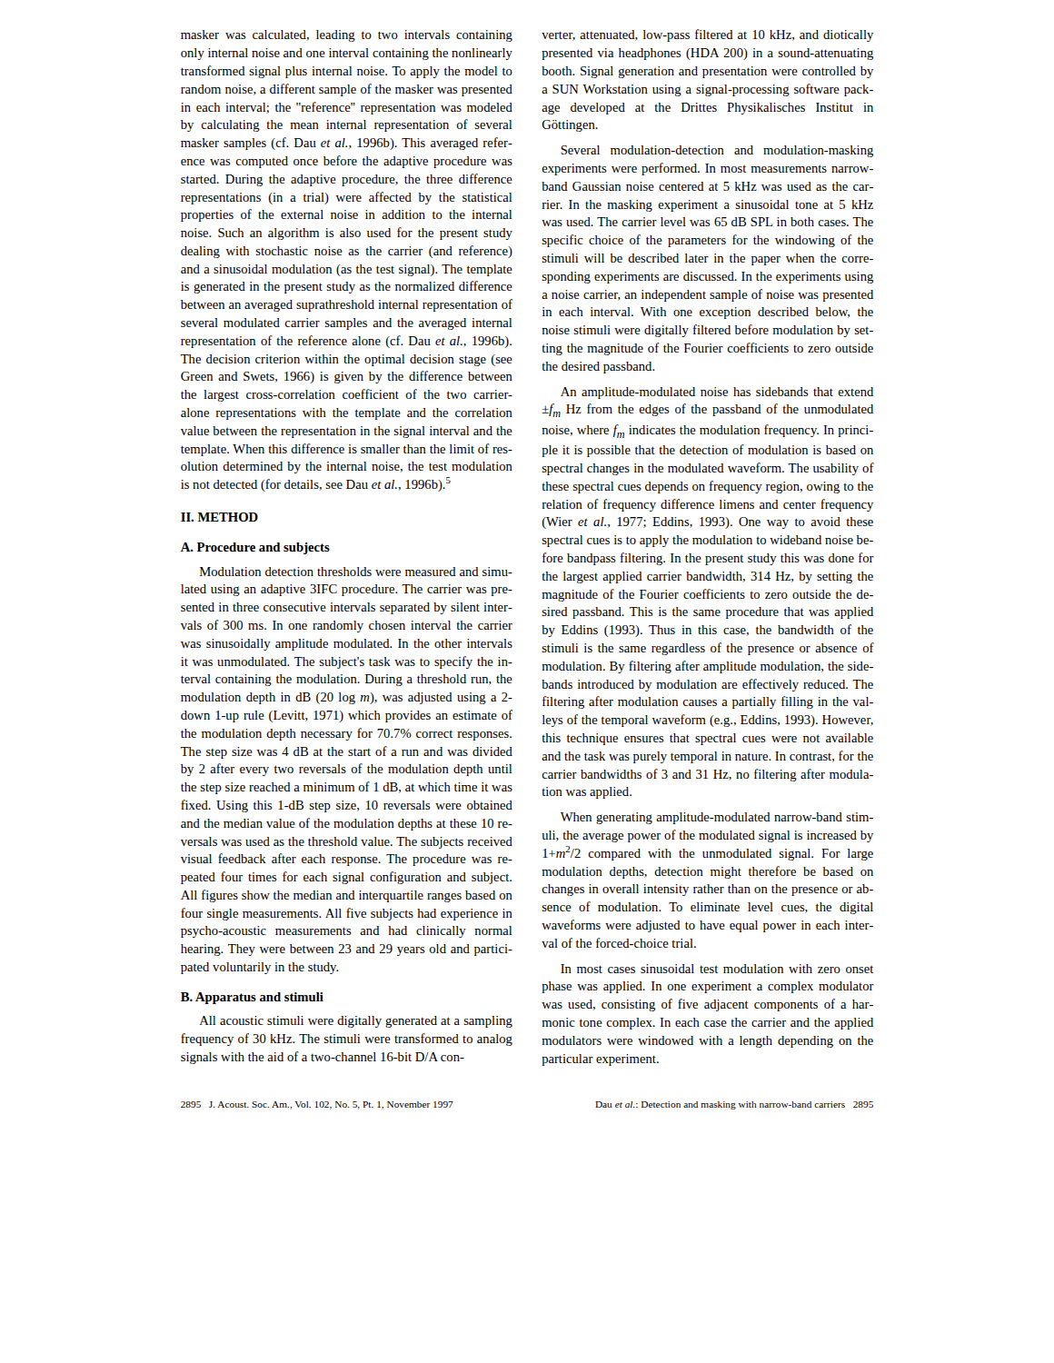masker was calculated, leading to two intervals containing only internal noise and one interval containing the nonlinearly transformed signal plus internal noise. To apply the model to random noise, a different sample of the masker was presented in each interval; the ''reference'' representation was modeled by calculating the mean internal representation of several masker samples (cf. Dau et al., 1996b). This averaged reference was computed once before the adaptive procedure was started. During the adaptive procedure, the three difference representations (in a trial) were affected by the statistical properties of the external noise in addition to the internal noise. Such an algorithm is also used for the present study dealing with stochastic noise as the carrier (and reference) and a sinusoidal modulation (as the test signal). The template is generated in the present study as the normalized difference between an averaged suprathreshold internal representation of several modulated carrier samples and the averaged internal representation of the reference alone (cf. Dau et al., 1996b). The decision criterion within the optimal decision stage (see Green and Swets, 1966) is given by the difference between the largest cross-correlation coefficient of the two carrier-alone representations with the template and the correlation value between the representation in the signal interval and the template. When this difference is smaller than the limit of resolution determined by the internal noise, the test modulation is not detected (for details, see Dau et al., 1996b).5
II. METHOD
A. Procedure and subjects
Modulation detection thresholds were measured and simulated using an adaptive 3IFC procedure. The carrier was presented in three consecutive intervals separated by silent intervals of 300 ms. In one randomly chosen interval the carrier was sinusoidally amplitude modulated. In the other intervals it was unmodulated. The subject's task was to specify the interval containing the modulation. During a threshold run, the modulation depth in dB (20 log m), was adjusted using a 2-down 1-up rule (Levitt, 1971) which provides an estimate of the modulation depth necessary for 70.7% correct responses. The step size was 4 dB at the start of a run and was divided by 2 after every two reversals of the modulation depth until the step size reached a minimum of 1 dB, at which time it was fixed. Using this 1-dB step size, 10 reversals were obtained and the median value of the modulation depths at these 10 reversals was used as the threshold value. The subjects received visual feedback after each response. The procedure was repeated four times for each signal configuration and subject. All figures show the median and interquartile ranges based on four single measurements. All five subjects had experience in psycho-acoustic measurements and had clinically normal hearing. They were between 23 and 29 years old and participated voluntarily in the study.
B. Apparatus and stimuli
All acoustic stimuli were digitally generated at a sampling frequency of 30 kHz. The stimuli were transformed to analog signals with the aid of a two-channel 16-bit D/A con-
verter, attenuated, low-pass filtered at 10 kHz, and diotically presented via headphones (HDA 200) in a sound-attenuating booth. Signal generation and presentation were controlled by a SUN Workstation using a signal-processing software package developed at the Drittes Physikalisches Institut in Göttingen.
Several modulation-detection and modulation-masking experiments were performed. In most measurements narrow-band Gaussian noise centered at 5 kHz was used as the carrier. In the masking experiment a sinusoidal tone at 5 kHz was used. The carrier level was 65 dB SPL in both cases. The specific choice of the parameters for the windowing of the stimuli will be described later in the paper when the corresponding experiments are discussed. In the experiments using a noise carrier, an independent sample of noise was presented in each interval. With one exception described below, the noise stimuli were digitally filtered before modulation by setting the magnitude of the Fourier coefficients to zero outside the desired passband.
An amplitude-modulated noise has sidebands that extend ±fm Hz from the edges of the passband of the unmodulated noise, where fm indicates the modulation frequency. In principle it is possible that the detection of modulation is based on spectral changes in the modulated waveform. The usability of these spectral cues depends on frequency region, owing to the relation of frequency difference limens and center frequency (Wier et al., 1977; Eddins, 1993). One way to avoid these spectral cues is to apply the modulation to wideband noise before bandpass filtering. In the present study this was done for the largest applied carrier bandwidth, 314 Hz, by setting the magnitude of the Fourier coefficients to zero outside the desired passband. This is the same procedure that was applied by Eddins (1993). Thus in this case, the bandwidth of the stimuli is the same regardless of the presence or absence of modulation. By filtering after amplitude modulation, the sidebands introduced by modulation are effectively reduced. The filtering after modulation causes a partially filling in the valleys of the temporal waveform (e.g., Eddins, 1993). However, this technique ensures that spectral cues were not available and the task was purely temporal in nature. In contrast, for the carrier bandwidths of 3 and 31 Hz, no filtering after modulation was applied.
When generating amplitude-modulated narrow-band stimuli, the average power of the modulated signal is increased by 1+m2/2 compared with the unmodulated signal. For large modulation depths, detection might therefore be based on changes in overall intensity rather than on the presence or absence of modulation. To eliminate level cues, the digital waveforms were adjusted to have equal power in each interval of the forced-choice trial.
In most cases sinusoidal test modulation with zero onset phase was applied. In one experiment a complex modulator was used, consisting of five adjacent components of a harmonic tone complex. In each case the carrier and the applied modulators were windowed with a length depending on the particular experiment.
2895 J. Acoust. Soc. Am., Vol. 102, No. 5, Pt. 1, November 1997
Dau et al.: Detection and masking with narrow-band carriers 2895